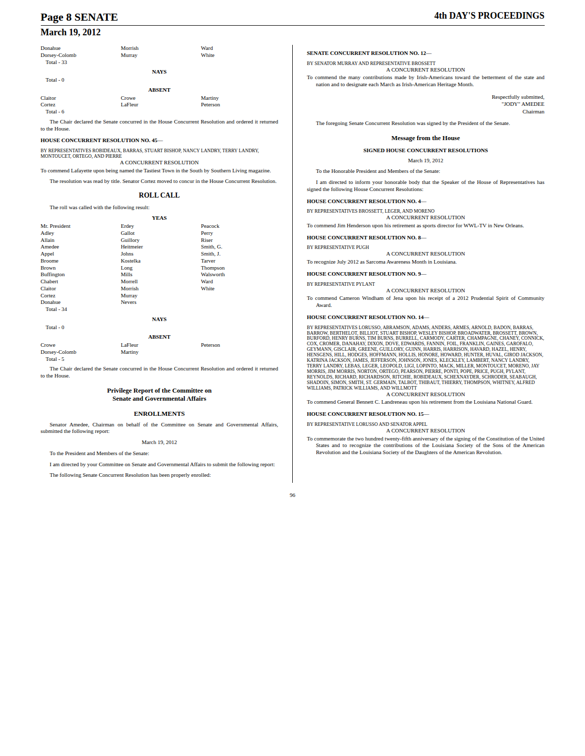Page 8 SENATE
4th DAY'S PROCEEDINGS
March 19, 2012
Donahue
Morrish
Ward
Dorsey-Colomb
Murray
White
Total - 33
NAYS
Total - 0
ABSENT
Claitor
Crowe
Martiny
Cortez
LaFleur
Peterson
Total - 6
The Chair declared the Senate concurred in the House Concurrent Resolution and ordered it returned to the House.
HOUSE CONCURRENT RESOLUTION NO. 45—
BY REPRESENTATIVES ROBIDEAUX, BARRAS, STUART BISHOP, NANCY LANDRY, TERRY LANDRY, MONTOUCET, ORTEGO, AND PIERRE
A CONCURRENT RESOLUTION
To commend Lafayette upon being named the Tastiest Town in the South by Southern Living magazine.
The resolution was read by title. Senator Cortez moved to concur in the House Concurrent Resolution.
ROLL CALL
The roll was called with the following result:
YEAS
Mr. President
Erdey
Peacock
Adley
Gallot
Perry
Allain
Guillory
Riser
Amedee
Heitmeier
Smith, G.
Appel
Johns
Smith, J.
Broome
Kostelka
Tarver
Brown
Long
Thompson
Buffington
Mills
Walsworth
Chabert
Morrell
Ward
Claitor
Morrish
White
Cortez
Murray
Donahue
Nevers
Total - 34
NAYS
Total - 0
ABSENT
Crowe
LaFleur
Peterson
Dorsey-Colomb
Martiny
Total - 5
The Chair declared the Senate concurred in the House Concurrent Resolution and ordered it returned to the House.
Privilege Report of the Committee on
Senate and Governmental Affairs
ENROLLMENTS
Senator Amedee, Chairman on behalf of the Committee on Senate and Governmental Affairs, submitted the following report:
March 19, 2012
To the President and Members of the Senate:
I am directed by your Committee on Senate and Governmental Affairs to submit the following report:
The following Senate Concurrent Resolution has been properly enrolled:
SENATE CONCURRENT RESOLUTION NO. 12—
BY SENATOR MURRAY AND REPRESENTATIVE BROSSETT
A CONCURRENT RESOLUTION
To commend the many contributions made by Irish-Americans toward the betterment of the state and nation and to designate each March as Irish-American Heritage Month.
Respectfully submitted,
"JODY" AMEDEE
Chairman
The foregoing Senate Concurrent Resolution was signed by the President of the Senate.
Message from the House
SIGNED HOUSE CONCURRENT RESOLUTIONS
March 19, 2012
To the Honorable President and Members of the Senate:
I am directed to inform your honorable body that the Speaker of the House of Representatives has signed the following House Concurrent Resolutions:
HOUSE CONCURRENT RESOLUTION NO. 4—
BY REPRESENTATIVES BROSSETT, LEGER, AND MORENO
A CONCURRENT RESOLUTION
To commend Jim Henderson upon his retirement as sports director for WWL-TV in New Orleans.
HOUSE CONCURRENT RESOLUTION NO. 8—
BY REPRESENTATIVE PUGH
A CONCURRENT RESOLUTION
To recognize July 2012 as Sarcoma Awareness Month in Louisiana.
HOUSE CONCURRENT RESOLUTION NO. 9—
BY REPRESENTATIVE PYLANT
A CONCURRENT RESOLUTION
To commend Cameron Windham of Jena upon his receipt of a 2012 Prudential Spirit of Community Award.
HOUSE CONCURRENT RESOLUTION NO. 14—
BY REPRESENTATIVES LORUSSO, ABRAMSON, ADAMS, ANDERS, ARMES, ARNOLD, BADON, BARRAS, BARROW, BERTHELOT, BILLIOT, STUART BISHOP, WESLEY BISHOP, BROADWATER, BROSSETT, BROWN, BURFORD, HENRY BURNS, TIM BURNS, BURRELL, CARMODY, CARTER, CHAMPAGNE, CHANEY, CONNICK, COX, CROMER, DANAHAY, DIXON, DOVE, EDWARDS, FANNIN, FOIL, FRANKLIN, GAINES, GAROFALO, GEYMANN, GISCLAIR, GREENE, GUILLORY, GUINN, HARRIS, HARRISON, HAVARD, HAZEL, HENRY, HENSGENS, HILL, HODGES, HOFFMANN, HOLLIS, HONORE, HOWARD, HUNTER, HUVAL, GIROD JACKSON, KATRINA JACKSON, JAMES, JEFFERSON, JOHNSON, JONES, KLECKLEY, LAMBERT, NANCY LANDRY, TERRY LANDRY, LEBAS, LEGER, LEOPOLD, LIGI, LOPINTO, MACK, MILLER, MONTOUCET, MORENO, JAY MORRIS, JIM MORRIS, NORTON, ORTEGO, PEARSON, PIERRE, PONTI, POPE, PRICE, PUGH, PYLANT, REYNOLDS, RICHARD, RICHARDSON, RITCHIE, ROBIDEAUX, SCHEXNAYDER, SCHRODER, SEABAUGH, SHADOIN, SIMON, SMITH, ST. GERMAIN, TALBOT, THIBAUT, THIERRY, THOMPSON, WHITNEY, ALFRED WILLIAMS, PATRICK WILLIAMS, AND WILLMOTT
A CONCURRENT RESOLUTION
To commend General Bennett C. Landreneau upon his retirement from the Louisiana National Guard.
HOUSE CONCURRENT RESOLUTION NO. 15—
BY REPRESENTATIVE LORUSSO AND SENATOR APPEL
A CONCURRENT RESOLUTION
To commemorate the two hundred twenty-fifth anniversary of the signing of the Constitution of the United States and to recognize the contributions of the Louisiana Society of the Sons of the American Revolution and the Louisiana Society of the Daughters of the American Revolution.
96